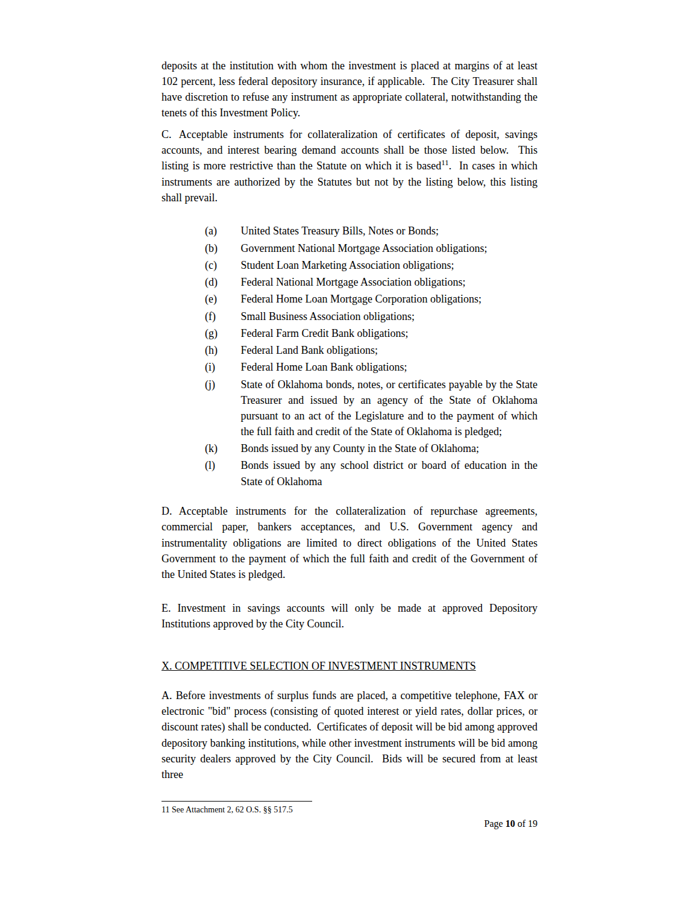deposits at the institution with whom the investment is placed at margins of at least 102 percent, less federal depository insurance, if applicable. The City Treasurer shall have discretion to refuse any instrument as appropriate collateral, notwithstanding the tenets of this Investment Policy.
C. Acceptable instruments for collateralization of certificates of deposit, savings accounts, and interest bearing demand accounts shall be those listed below. This listing is more restrictive than the Statute on which it is based11. In cases in which instruments are authorized by the Statutes but not by the listing below, this listing shall prevail.
(a) United States Treasury Bills, Notes or Bonds;
(b) Government National Mortgage Association obligations;
(c) Student Loan Marketing Association obligations;
(d) Federal National Mortgage Association obligations;
(e) Federal Home Loan Mortgage Corporation obligations;
(f) Small Business Association obligations;
(g) Federal Farm Credit Bank obligations;
(h) Federal Land Bank obligations;
(i) Federal Home Loan Bank obligations;
(j) State of Oklahoma bonds, notes, or certificates payable by the State Treasurer and issued by an agency of the State of Oklahoma pursuant to an act of the Legislature and to the payment of which the full faith and credit of the State of Oklahoma is pledged;
(k) Bonds issued by any County in the State of Oklahoma;
(l) Bonds issued by any school district or board of education in the State of Oklahoma
D. Acceptable instruments for the collateralization of repurchase agreements, commercial paper, bankers acceptances, and U.S. Government agency and instrumentality obligations are limited to direct obligations of the United States Government to the payment of which the full faith and credit of the Government of the United States is pledged.
E. Investment in savings accounts will only be made at approved Depository Institutions approved by the City Council.
X. COMPETITIVE SELECTION OF INVESTMENT INSTRUMENTS
A. Before investments of surplus funds are placed, a competitive telephone, FAX or electronic "bid" process (consisting of quoted interest or yield rates, dollar prices, or discount rates) shall be conducted. Certificates of deposit will be bid among approved depository banking institutions, while other investment instruments will be bid among security dealers approved by the City Council. Bids will be secured from at least three
11 See Attachment 2, 62 O.S. §§ 517.5
Page 10 of 19